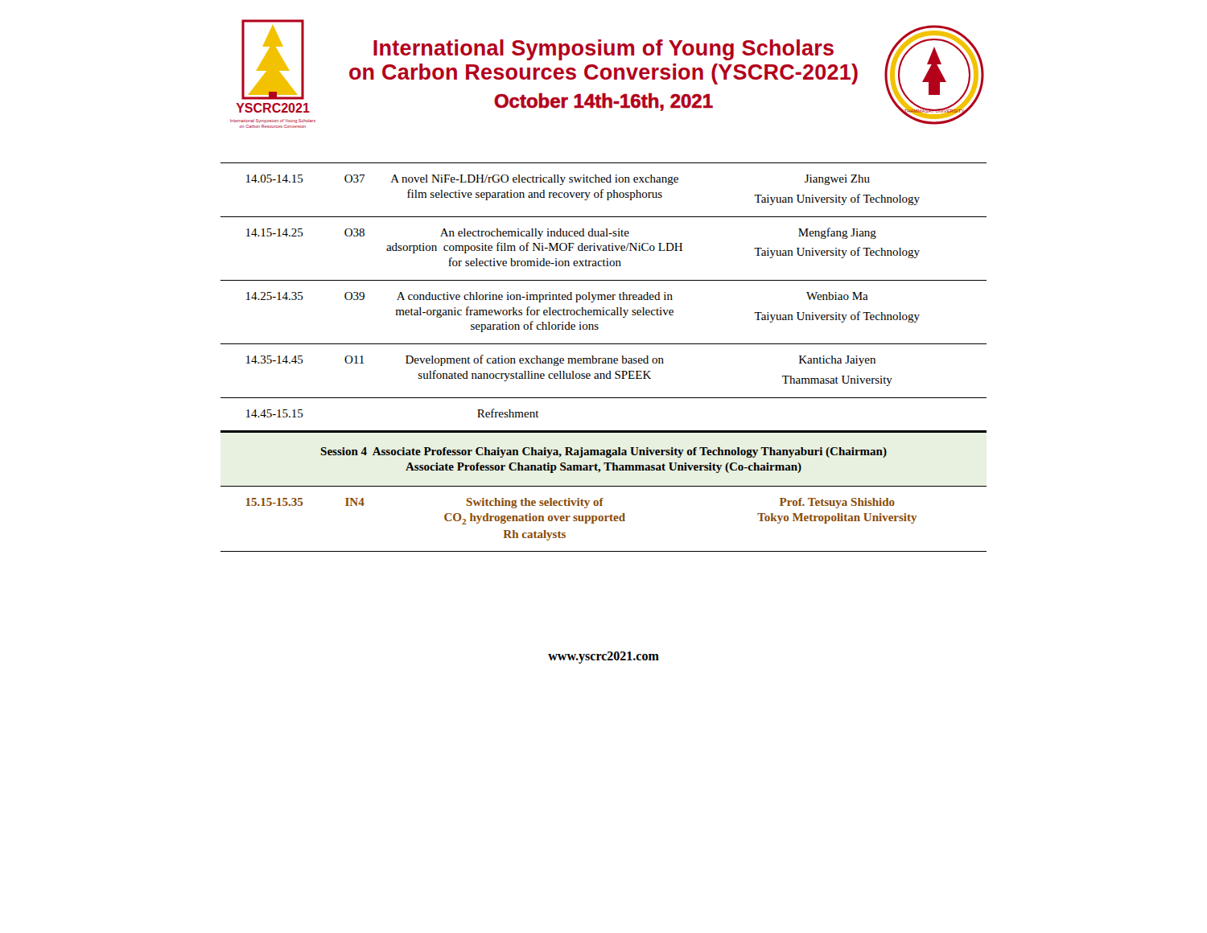International Symposium of Young Scholars
on Carbon Resources Conversion (YSCRC-2021)
October 14th-16th, 2021
| 14.05-14.15 | O37 | A novel NiFe-LDH/rGO electrically switched ion exchange film selective separation and recovery of phosphorus | Jiangwei Zhu Taiyuan University of Technology |
| 14.15-14.25 | O38 | An electrochemically induced dual-site adsorption composite film of Ni-MOF derivative/NiCo LDH for selective bromide-ion extraction | Mengfang Jiang Taiyuan University of Technology |
| 14.25-14.35 | O39 | A conductive chlorine ion-imprinted polymer threaded in metal-organic frameworks for electrochemically selective separation of chloride ions | Wenbiao Ma Taiyuan University of Technology |
| 14.35-14.45 | O11 | Development of cation exchange membrane based on sulfonated nanocrystalline cellulose and SPEEK | Kanticha Jaiyen Thammasat University |
| 14.45-15.15 | Refreshment | |
| Session 4 Associate Professor Chaiyan Chaiya, Rajamagala University of Technology Thanyaburi (Chairman) Associate Professor Chanatip Samart, Thammasat University (Co-chairman) |
| 15.15-15.35 | IN4 | Switching the selectivity of CO 2 hydrogenation over supported Rh catalysts | Prof. Tetsuya Shishido Tokyo Metropolitan University |
www.yscrc2021.com